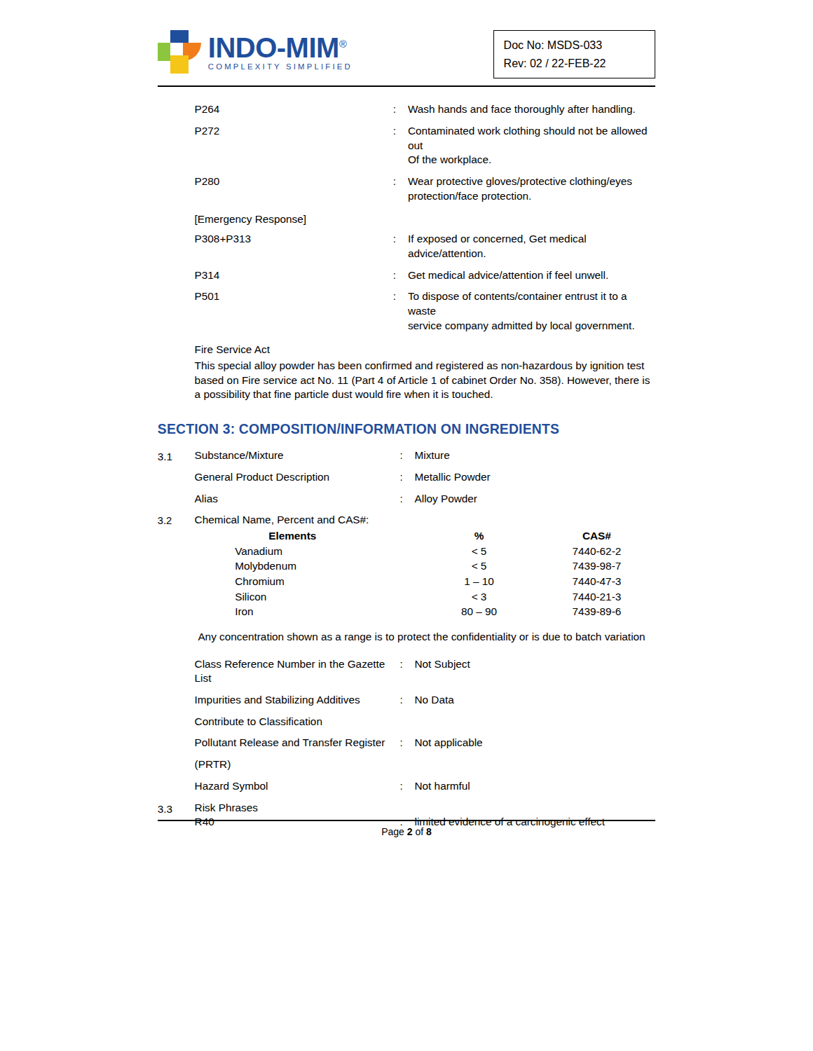INDO-MIM®
COMPLEXITY SIMPLIFIED
Doc No: MSDS-033
Rev: 02 / 22-FEB-22
| P264 | : | Wash hands and face thoroughly after handling. |
| P272 | : | Contaminated work clothing should not be allowed out Of the workplace. |
| P280 | : | Wear protective gloves/protective clothing/eyes protection/face protection. |
[Emergency Response]
| P308+P313 | : | If exposed or concerned, Get medical advice/attention. |
| P314 | : | Get medical advice/attention if feel unwell. |
| P501 | : | To dispose of contents/container entrust it to a waste service company admitted by local government. |
Fire Service Act
This special alloy powder has been confirmed and registered as non-hazardous by ignition test based on Fire service act No. 11 (Part 4 of Article 1 of cabinet Order No. 358). However, there is a possibility that fine particle dust would fire when it is touched.
SECTION 3: COMPOSITION/INFORMATION ON INGREDIENTS
3.1
| Substance/Mixture | : | Mixture |
| General Product Description | : | Metallic Powder |
| Alias | : | Alloy Powder |
3.2
Chemical Name, Percent and CAS#:
| Elements | % | CAS# |
| --- | --- | --- |
| Vanadium | < 5 | 7440-62-2 |
| Molybdenum | < 5 | 7439-98-7 |
| Chromium | 1 – 10 | 7440-47-3 |
| Silicon | < 3 | 7440-21-3 |
| Iron | 80 – 90 | 7439-89-6 |
Any concentration shown as a range is to protect the confidentiality or is due to batch variation
| Class Reference Number in the Gazette List | : | Not Subject |
| Impurities and Stabilizing Additives | : | No Data |
| Contribute to Classification | | |
| Pollutant Release and Transfer Register | : | Not applicable |
| (PRTR) | | |
| Hazard Symbol | : | Not harmful |
3.3
Risk Phrases
| R40 | : | limited evidence of a carcinogenic effect |
Page 2 of 8